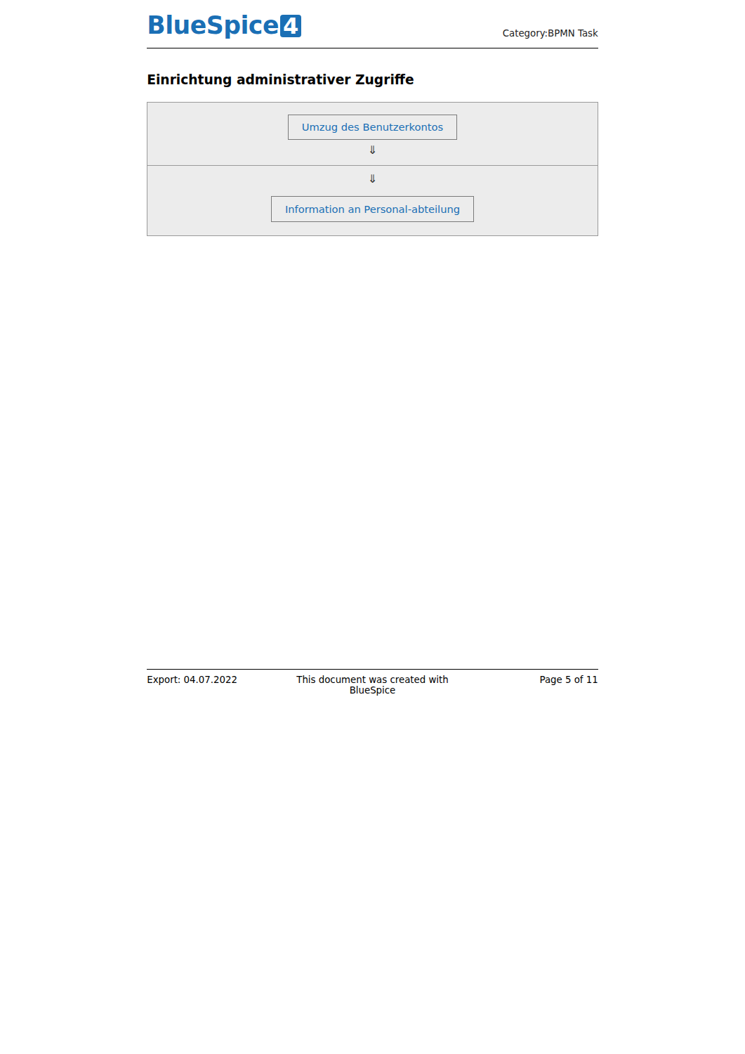Blue Spice 4
Category:BPMN Task
Einrichtung administrativer Zugriffe
Umzug des Benutzerkontos
⇓
⇓
Information an Personal-abteilung
Export: 04.07.2022
This document was created with BlueSpice
Page 5 of 11